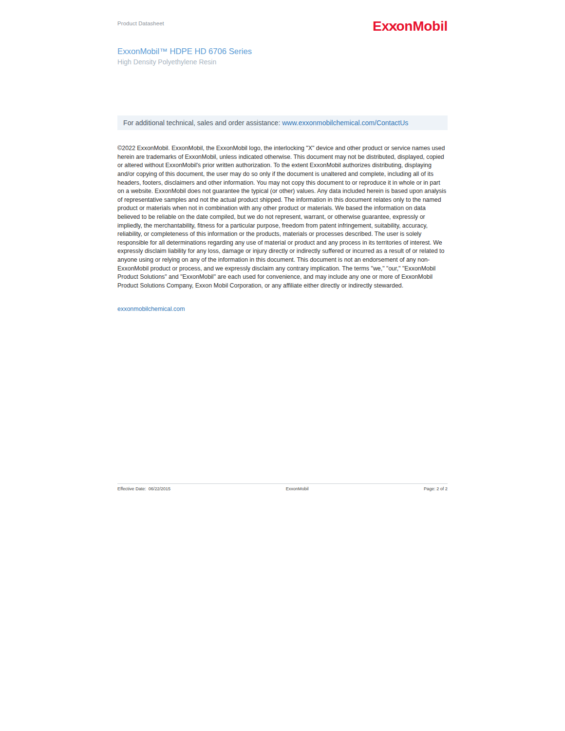Product Datasheet
ExxonMobil
ExxonMobil™ HDPE HD 6706 Series
High Density Polyethylene Resin
For additional technical, sales and order assistance: www.exxonmobilchemical.com/ContactUs
©2022 ExxonMobil. ExxonMobil, the ExxonMobil logo, the interlocking "X" device and other product or service names used herein are trademarks of ExxonMobil, unless indicated otherwise. This document may not be distributed, displayed, copied or altered without ExxonMobil's prior written authorization. To the extent ExxonMobil authorizes distributing, displaying and/or copying of this document, the user may do so only if the document is unaltered and complete, including all of its headers, footers, disclaimers and other information. You may not copy this document to or reproduce it in whole or in part on a website. ExxonMobil does not guarantee the typical (or other) values. Any data included herein is based upon analysis of representative samples and not the actual product shipped. The information in this document relates only to the named product or materials when not in combination with any other product or materials. We based the information on data believed to be reliable on the date compiled, but we do not represent, warrant, or otherwise guarantee, expressly or impliedly, the merchantability, fitness for a particular purpose, freedom from patent infringement, suitability, accuracy, reliability, or completeness of this information or the products, materials or processes described. The user is solely responsible for all determinations regarding any use of material or product and any process in its territories of interest. We expressly disclaim liability for any loss, damage or injury directly or indirectly suffered or incurred as a result of or related to anyone using or relying on any of the information in this document. This document is not an endorsement of any non-ExxonMobil product or process, and we expressly disclaim any contrary implication. The terms "we," "our," "ExxonMobil Product Solutions" and "ExxonMobil" are each used for convenience, and may include any one or more of ExxonMobil Product Solutions Company, Exxon Mobil Corporation, or any affiliate either directly or indirectly stewarded.
exxonmobilchemical.com
Effective Date: 06/22/2015
ExxonMobil
Page: 2 of 2